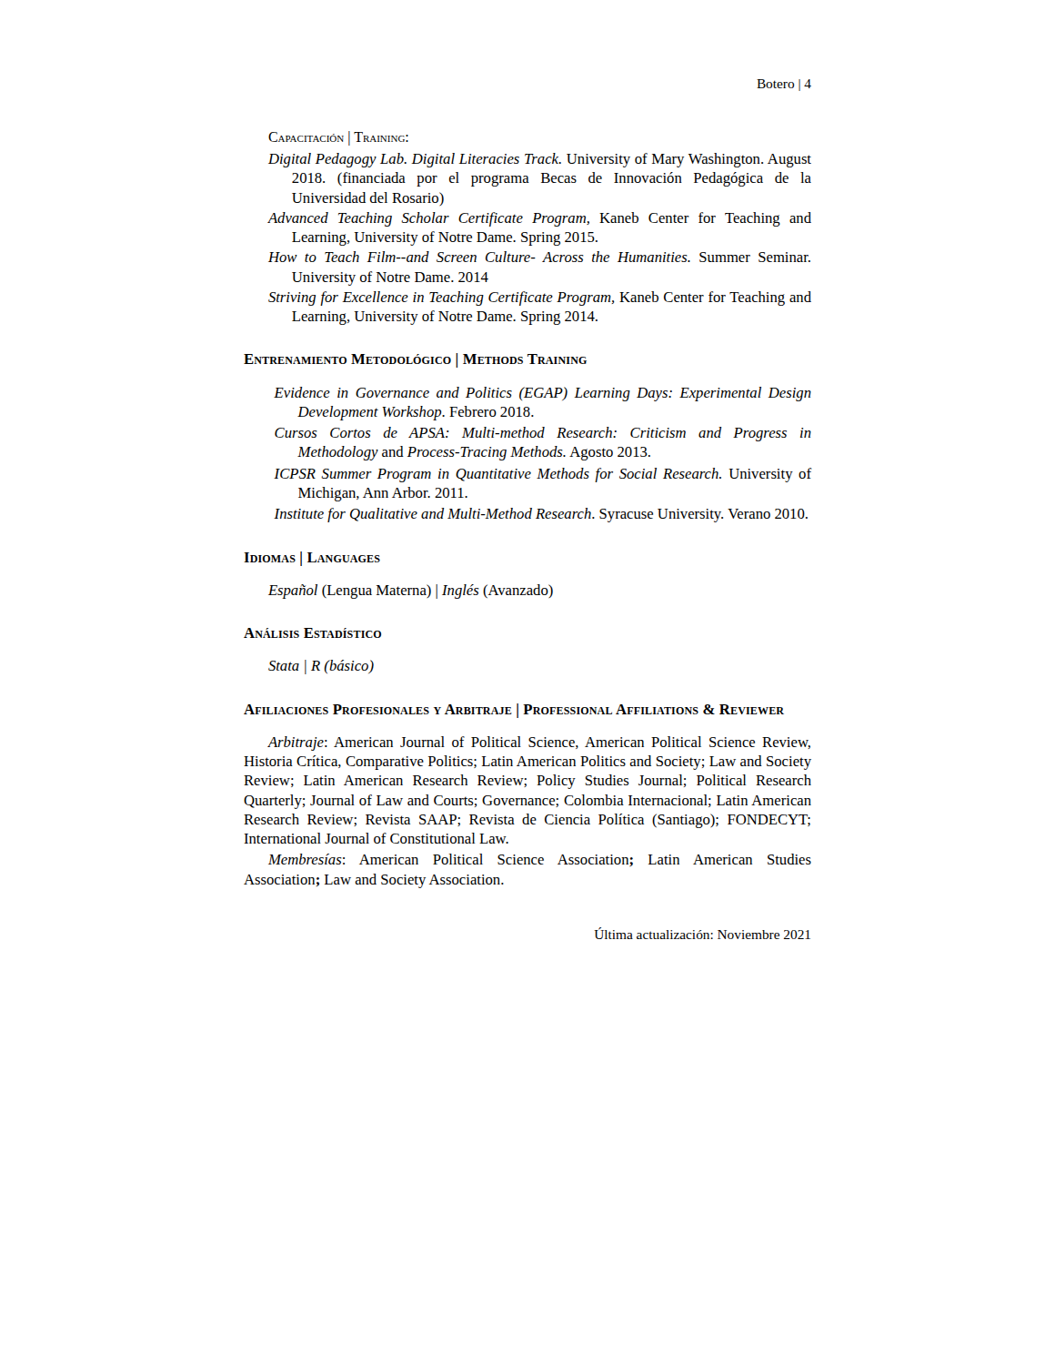Botero | 4
Capacitación | Training:
Digital Pedagogy Lab. Digital Literacies Track. University of Mary Washington. August 2018. (financiada por el programa Becas de Innovación Pedagógica de la Universidad del Rosario)
Advanced Teaching Scholar Certificate Program, Kaneb Center for Teaching and Learning, University of Notre Dame. Spring 2015.
How to Teach Film--and Screen Culture- Across the Humanities. Summer Seminar. University of Notre Dame. 2014
Striving for Excellence in Teaching Certificate Program, Kaneb Center for Teaching and Learning, University of Notre Dame. Spring 2014.
Entrenamiento Metodológico | Methods Training
Evidence in Governance and Politics (EGAP) Learning Days: Experimental Design Development Workshop. Febrero 2018.
Cursos Cortos de APSA: Multi-method Research: Criticism and Progress in Methodology and Process-Tracing Methods. Agosto 2013.
ICPSR Summer Program in Quantitative Methods for Social Research. University of Michigan, Ann Arbor. 2011.
Institute for Qualitative and Multi-Method Research. Syracuse University. Verano 2010.
Idiomas | Languages
Español (Lengua Materna) | Inglés (Avanzado)
Análisis Estadístico
Stata | R (básico)
Afiliaciones Profesionales y Arbitraje | Professional Affiliations & Reviewer
Arbitraje: American Journal of Political Science, American Political Science Review, Historia Crítica, Comparative Politics; Latin American Politics and Society; Law and Society Review; Latin American Research Review; Policy Studies Journal; Political Research Quarterly; Journal of Law and Courts; Governance; Colombia Internacional; Latin American Research Review; Revista SAAP; Revista de Ciencia Política (Santiago); FONDECYT; International Journal of Constitutional Law.
Membresías: American Political Science Association; Latin American Studies Association; Law and Society Association.
Última actualización: Noviembre 2021